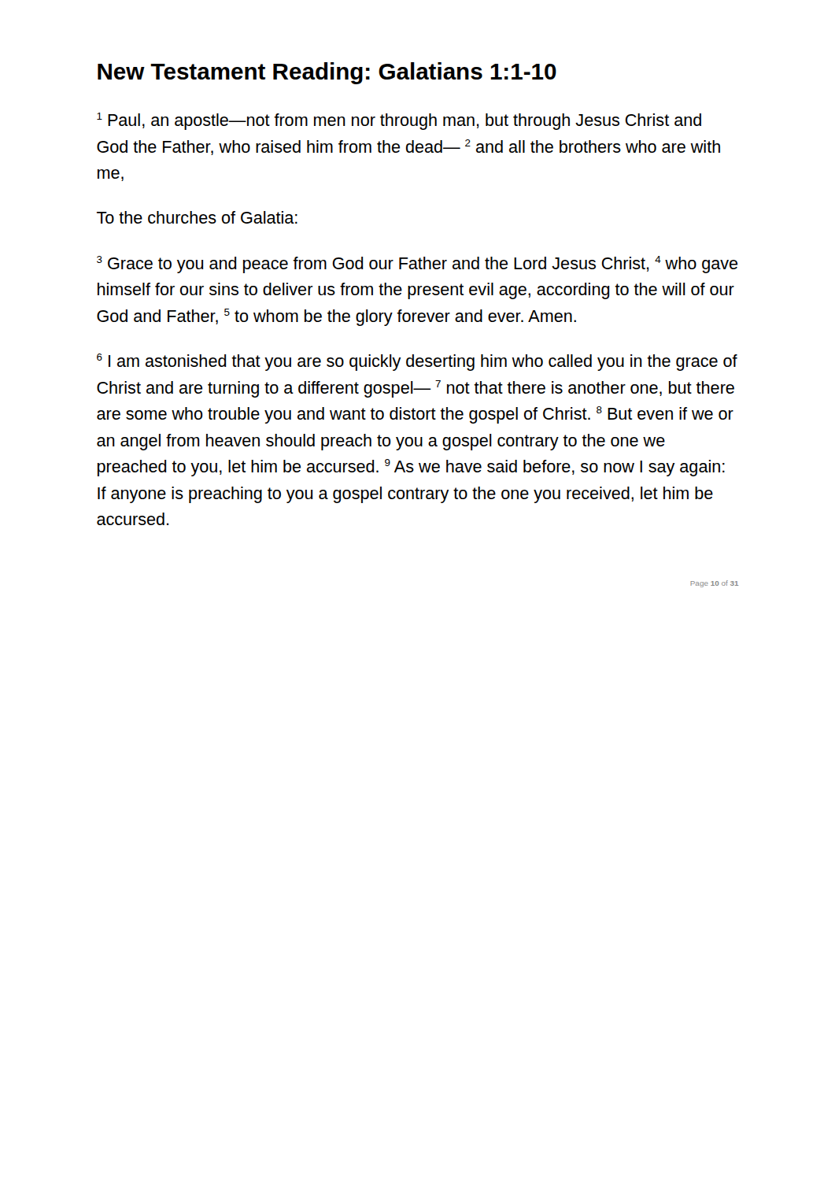New Testament Reading: Galatians 1:1-10
1 Paul, an apostle—not from men nor through man, but through Jesus Christ and God the Father, who raised him from the dead— 2 and all the brothers who are with me,
To the churches of Galatia:
3 Grace to you and peace from God our Father and the Lord Jesus Christ, 4 who gave himself for our sins to deliver us from the present evil age, according to the will of our God and Father, 5 to whom be the glory forever and ever. Amen.
6 I am astonished that you are so quickly deserting him who called you in the grace of Christ and are turning to a different gospel— 7 not that there is another one, but there are some who trouble you and want to distort the gospel of Christ. 8 But even if we or an angel from heaven should preach to you a gospel contrary to the one we preached to you, let him be accursed. 9 As we have said before, so now I say again: If anyone is preaching to you a gospel contrary to the one you received, let him be accursed.
Page 10 of 31